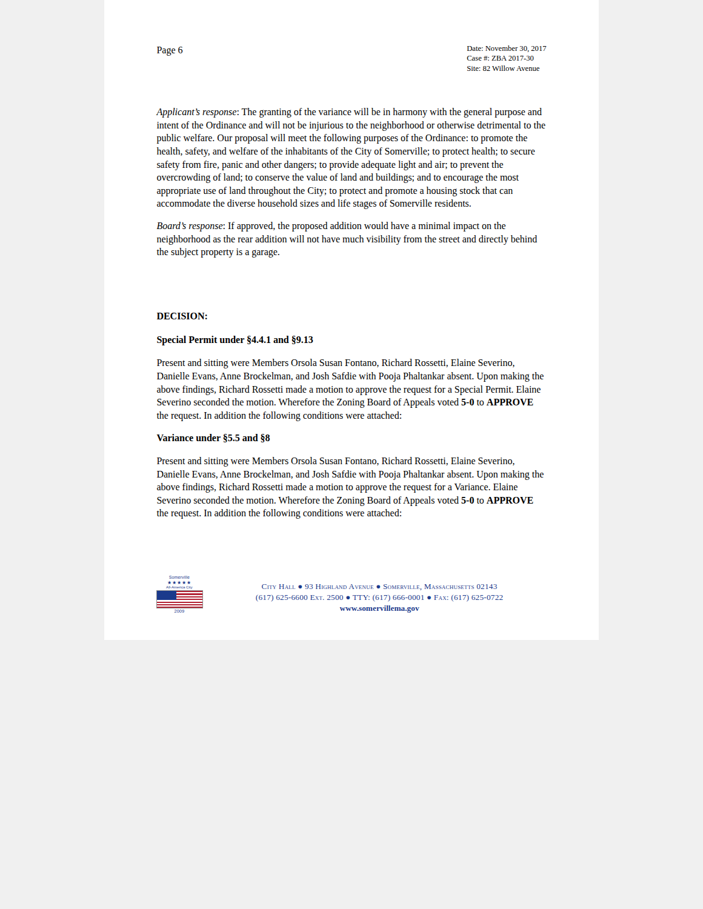Page 6
Date: November 30, 2017
Case #: ZBA 2017-30
Site: 82 Willow Avenue
Applicant’s response: The granting of the variance will be in harmony with the general purpose and intent of the Ordinance and will not be injurious to the neighborhood or otherwise detrimental to the public welfare. Our proposal will meet the following purposes of the Ordinance: to promote the health, safety, and welfare of the inhabitants of the City of Somerville; to protect health; to secure safety from fire, panic and other dangers; to provide adequate light and air; to prevent the overcrowding of land; to conserve the value of land and buildings; and to encourage the most appropriate use of land throughout the City; to protect and promote a housing stock that can accommodate the diverse household sizes and life stages of Somerville residents.
Board’s response: If approved, the proposed addition would have a minimal impact on the neighborhood as the rear addition will not have much visibility from the street and directly behind the subject property is a garage.
DECISION:
Special Permit under §4.4.1 and §9.13
Present and sitting were Members Orsola Susan Fontano, Richard Rossetti, Elaine Severino, Danielle Evans, Anne Brockelman, and Josh Safdie with Pooja Phaltankar absent. Upon making the above findings, Richard Rossetti made a motion to approve the request for a Special Permit. Elaine Severino seconded the motion. Wherefore the Zoning Board of Appeals voted 5-0 to APPROVE the request. In addition the following conditions were attached:
Variance under §5.5 and §8
Present and sitting were Members Orsola Susan Fontano, Richard Rossetti, Elaine Severino, Danielle Evans, Anne Brockelman, and Josh Safdie with Pooja Phaltankar absent. Upon making the above findings, Richard Rossetti made a motion to approve the request for a Variance. Elaine Severino seconded the motion. Wherefore the Zoning Board of Appeals voted 5-0 to APPROVE the request. In addition the following conditions were attached:
Somerville
★★★★★
All-America City
2009
City Hall ● 93 Highland Avenue ● Somerville, Massachusetts 02143
(617) 625-6600 Ext. 2500 ● TTY: (617) 666-0001 ● Fax: (617) 625-0722
www.somervillema.gov